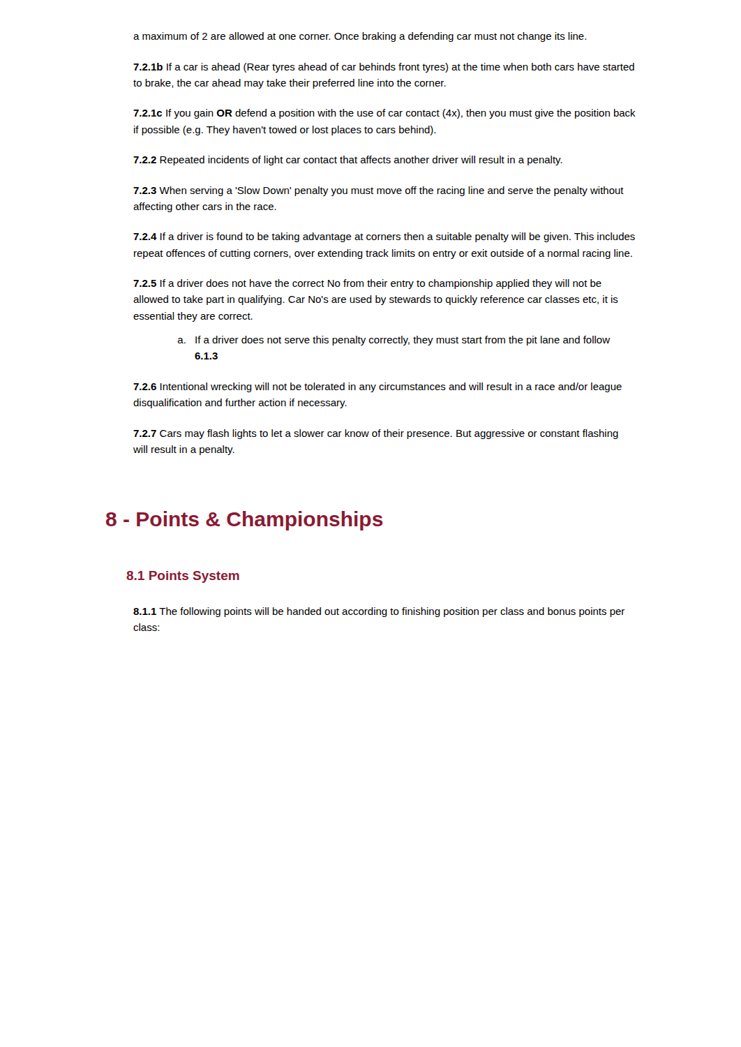a maximum of 2 are allowed at one corner. Once braking a defending car must not change its line.
7.2.1b If a car is ahead (Rear tyres ahead of car behinds front tyres) at the time when both cars have started to brake, the car ahead may take their preferred line into the corner.
7.2.1c If you gain OR defend a position with the use of car contact (4x), then you must give the position back if possible (e.g. They haven't towed or lost places to cars behind).
7.2.2 Repeated incidents of light car contact that affects another driver will result in a penalty.
7.2.3 When serving a 'Slow Down' penalty you must move off the racing line and serve the penalty without affecting other cars in the race.
7.2.4 If a driver is found to be taking advantage at corners then a suitable penalty will be given. This includes repeat offences of cutting corners, over extending track limits on entry or exit outside of a normal racing line.
7.2.5 If a driver does not have the correct No from their entry to championship applied they will not be allowed to take part in qualifying. Car No's are used by stewards to quickly reference car classes etc, it is essential they are correct.
If a driver does not serve this penalty correctly, they must start from the pit lane and follow 6.1.3
7.2.6 Intentional wrecking will not be tolerated in any circumstances and will result in a race and/or league disqualification and further action if necessary.
7.2.7 Cars may flash lights to let a slower car know of their presence. But aggressive or constant flashing will result in a penalty.
8 - Points & Championships
8.1 Points System
8.1.1 The following points will be handed out according to finishing position per class and bonus points per class: